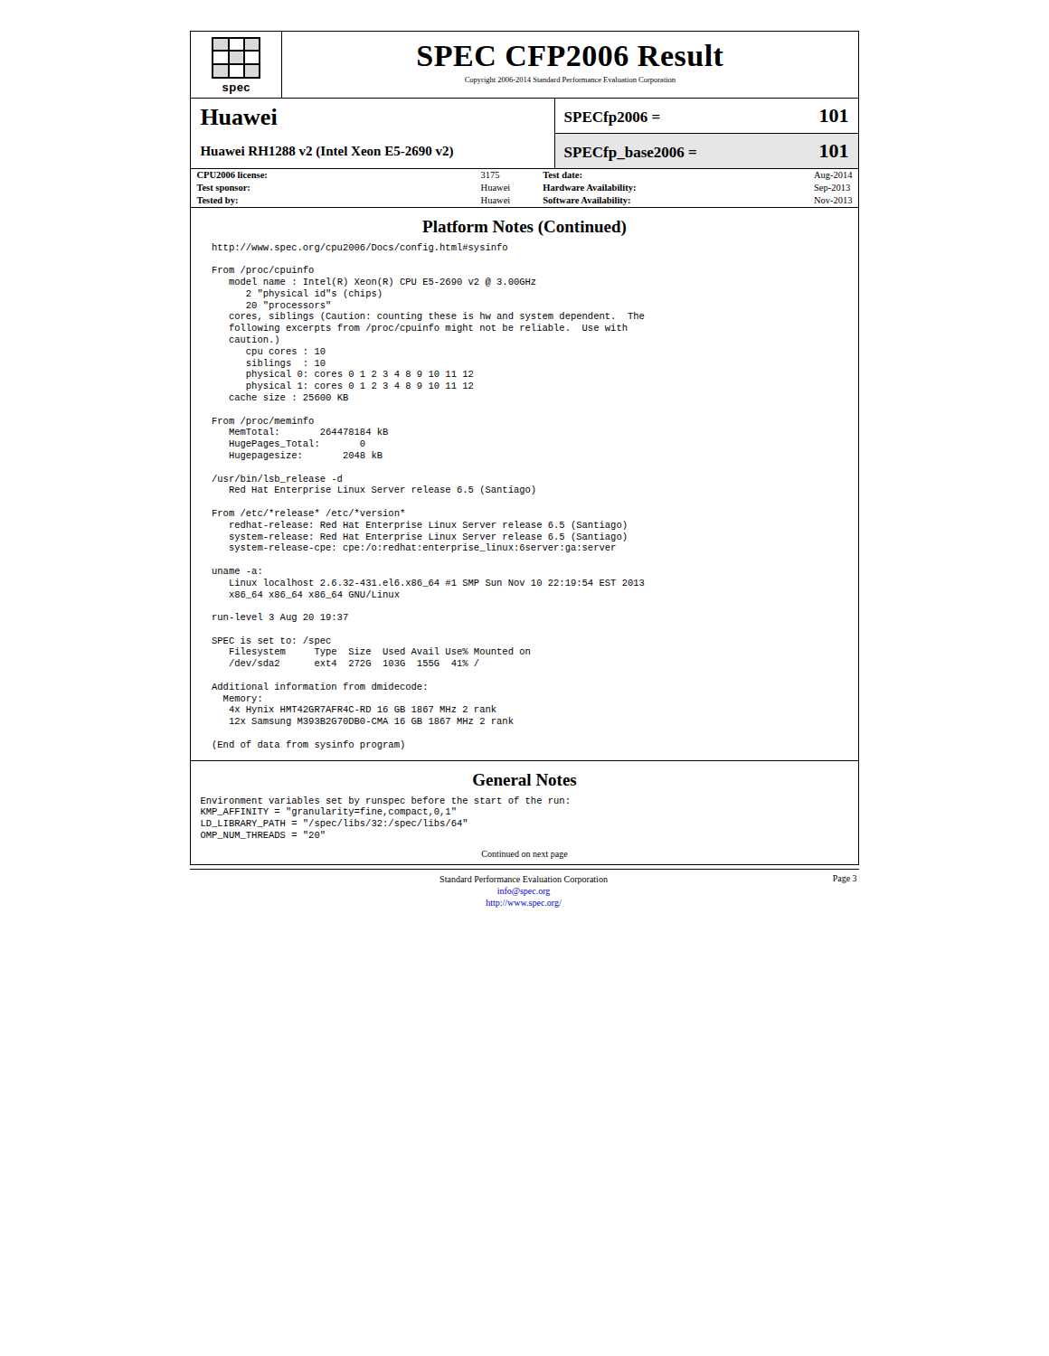spec
SPEC CFP2006 Result
Copyright 2006-2014 Standard Performance Evaluation Corporation
Huawei
Huawei RH1288 v2 (Intel Xeon E5-2690 v2)
SPECfp2006 = 101
SPECfp_base2006 = 101
| CPU2006 license: | 3175 | Test date: | Aug-2014 |
| Test sponsor: | Huawei | Hardware Availability: | Sep-2013 |
| Tested by: | Huawei | Software Availability: | Nov-2013 |
Platform Notes (Continued)
  http://www.spec.org/cpu2006/Docs/config.html#sysinfo

  From /proc/cpuinfo
     model name : Intel(R) Xeon(R) CPU E5-2690 v2 @ 3.00GHz
        2 "physical id"s (chips)
        20 "processors"
     cores, siblings (Caution: counting these is hw and system dependent.  The
     following excerpts from /proc/cpuinfo might not be reliable.  Use with
     caution.)
        cpu cores : 10
        siblings  : 10
        physical 0: cores 0 1 2 3 4 8 9 10 11 12
        physical 1: cores 0 1 2 3 4 8 9 10 11 12
     cache size : 25600 KB

  From /proc/meminfo
     MemTotal:       264478184 kB
     HugePages_Total:       0
     Hugepagesize:       2048 kB

  /usr/bin/lsb_release -d
     Red Hat Enterprise Linux Server release 6.5 (Santiago)

  From /etc/*release* /etc/*version*
     redhat-release: Red Hat Enterprise Linux Server release 6.5 (Santiago)
     system-release: Red Hat Enterprise Linux Server release 6.5 (Santiago)
     system-release-cpe: cpe:/o:redhat:enterprise_linux:6server:ga:server

  uname -a:
     Linux localhost 2.6.32-431.el6.x86_64 #1 SMP Sun Nov 10 22:19:54 EST 2013
     x86_64 x86_64 x86_64 GNU/Linux

  run-level 3 Aug 20 19:37

  SPEC is set to: /spec
     Filesystem     Type  Size  Used Avail Use% Mounted on
     /dev/sda2      ext4  272G  103G  155G  41% /

  Additional information from dmidecode:
    Memory:
     4x Hynix HMT42GR7AFR4C-RD 16 GB 1867 MHz 2 rank
     12x Samsung M393B2G70DB0-CMA 16 GB 1867 MHz 2 rank

  (End of data from sysinfo program)
General Notes
Environment variables set by runspec before the start of the run:
KMP_AFFINITY = "granularity=fine,compact,0,1"
LD_LIBRARY_PATH = "/spec/libs/32:/spec/libs/64"
OMP_NUM_THREADS = "20"
Continued on next page
Standard Performance Evaluation Corporation
info@spec.org
http://www.spec.org/
Page 3